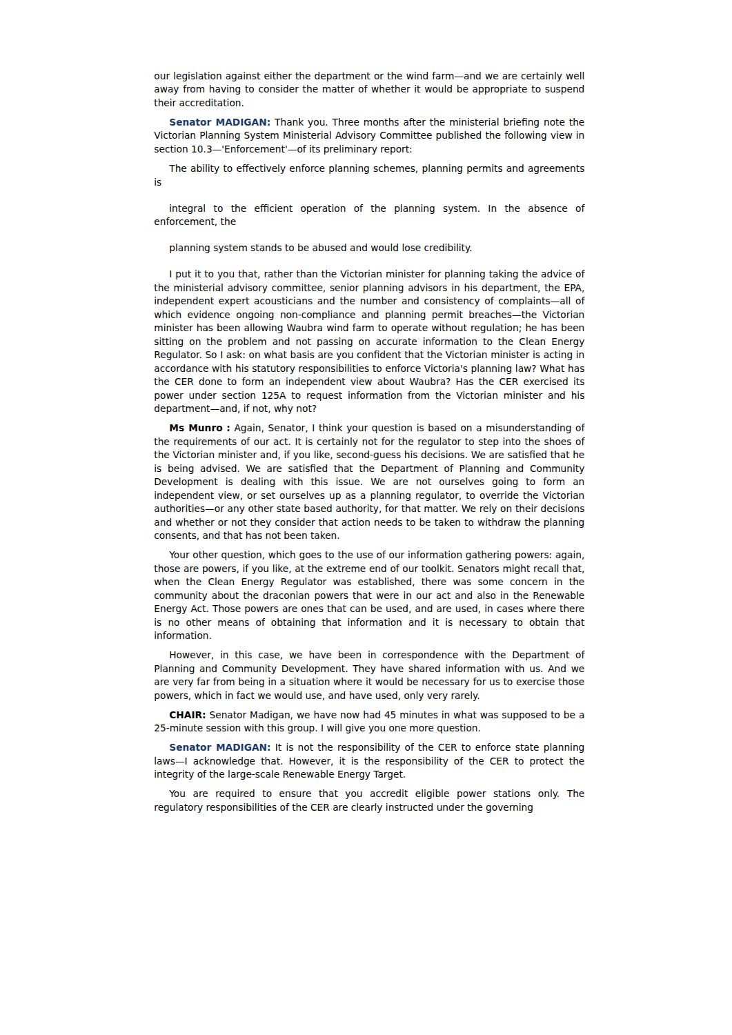our legislation against either the department or the wind farm—and we are certainly well away from having to consider the matter of whether it would be appropriate to suspend their accreditation.
Senator MADIGAN: Thank you. Three months after the ministerial briefing note the Victorian Planning System Ministerial Advisory Committee published the following view in section 10.3—'Enforcement'—of its preliminary report:
The ability to effectively enforce planning schemes, planning permits and agreements is
integral to the efficient operation of the planning system. In the absence of enforcement, the
planning system stands to be abused and would lose credibility.
I put it to you that, rather than the Victorian minister for planning taking the advice of the ministerial advisory committee, senior planning advisors in his department, the EPA, independent expert acousticians and the number and consistency of complaints—all of which evidence ongoing non-compliance and planning permit breaches—the Victorian minister has been allowing Waubra wind farm to operate without regulation; he has been sitting on the problem and not passing on accurate information to the Clean Energy Regulator. So I ask: on what basis are you confident that the Victorian minister is acting in accordance with his statutory responsibilities to enforce Victoria's planning law? What has the CER done to form an independent view about Waubra? Has the CER exercised its power under section 125A to request information from the Victorian minister and his department—and, if not, why not?
Ms Munro : Again, Senator, I think your question is based on a misunderstanding of the requirements of our act. It is certainly not for the regulator to step into the shoes of the Victorian minister and, if you like, second-guess his decisions. We are satisfied that he is being advised. We are satisfied that the Department of Planning and Community Development is dealing with this issue. We are not ourselves going to form an independent view, or set ourselves up as a planning regulator, to override the Victorian authorities—or any other state based authority, for that matter. We rely on their decisions and whether or not they consider that action needs to be taken to withdraw the planning consents, and that has not been taken.
Your other question, which goes to the use of our information gathering powers: again, those are powers, if you like, at the extreme end of our toolkit. Senators might recall that, when the Clean Energy Regulator was established, there was some concern in the community about the draconian powers that were in our act and also in the Renewable Energy Act. Those powers are ones that can be used, and are used, in cases where there is no other means of obtaining that information and it is necessary to obtain that information.
However, in this case, we have been in correspondence with the Department of Planning and Community Development. They have shared information with us. And we are very far from being in a situation where it would be necessary for us to exercise those powers, which in fact we would use, and have used, only very rarely.
CHAIR: Senator Madigan, we have now had 45 minutes in what was supposed to be a 25-minute session with this group. I will give you one more question.
Senator MADIGAN: It is not the responsibility of the CER to enforce state planning laws—I acknowledge that. However, it is the responsibility of the CER to protect the integrity of the large-scale Renewable Energy Target.
You are required to ensure that you accredit eligible power stations only. The regulatory responsibilities of the CER are clearly instructed under the governing